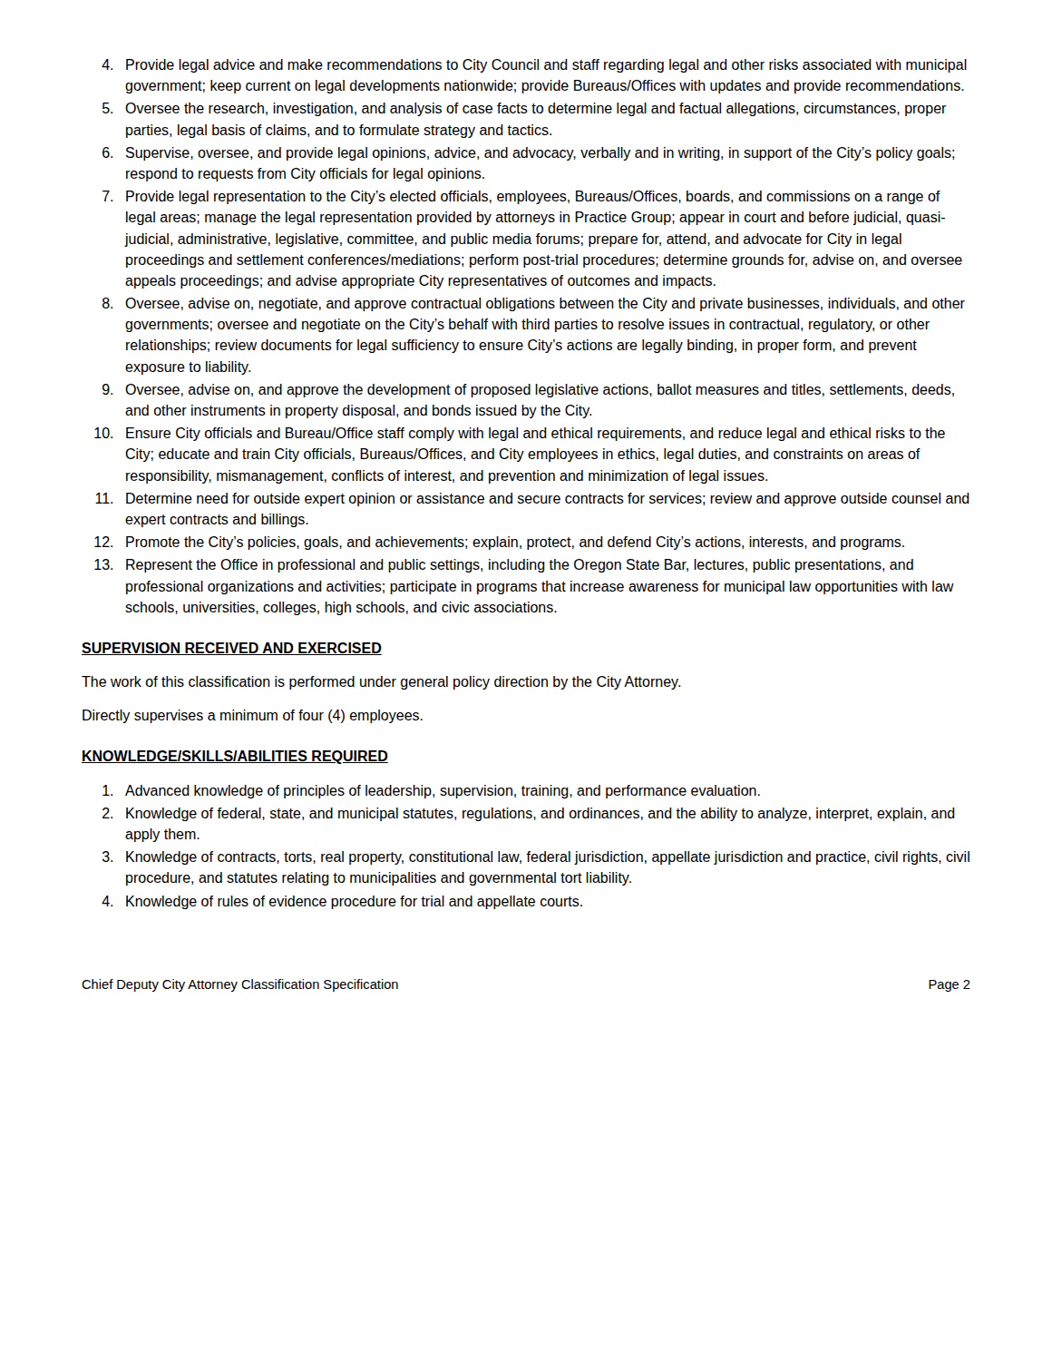Provide legal advice and make recommendations to City Council and staff regarding legal and other risks associated with municipal government; keep current on legal developments nationwide; provide Bureaus/Offices with updates and provide recommendations.
Oversee the research, investigation, and analysis of case facts to determine legal and factual allegations, circumstances, proper parties, legal basis of claims, and to formulate strategy and tactics.
Supervise, oversee, and provide legal opinions, advice, and advocacy, verbally and in writing, in support of the City’s policy goals; respond to requests from City officials for legal opinions.
Provide legal representation to the City’s elected officials, employees, Bureaus/Offices, boards, and commissions on a range of legal areas; manage the legal representation provided by attorneys in Practice Group; appear in court and before judicial, quasi-judicial, administrative, legislative, committee, and public media forums; prepare for, attend, and advocate for City in legal proceedings and settlement conferences/mediations; perform post-trial procedures; determine grounds for, advise on, and oversee appeals proceedings; and advise appropriate City representatives of outcomes and impacts.
Oversee, advise on, negotiate, and approve contractual obligations between the City and private businesses, individuals, and other governments; oversee and negotiate on the City’s behalf with third parties to resolve issues in contractual, regulatory, or other relationships; review documents for legal sufficiency to ensure City’s actions are legally binding, in proper form, and prevent exposure to liability.
Oversee, advise on, and approve the development of proposed legislative actions, ballot measures and titles, settlements, deeds, and other instruments in property disposal, and bonds issued by the City.
Ensure City officials and Bureau/Office staff comply with legal and ethical requirements, and reduce legal and ethical risks to the City; educate and train City officials, Bureaus/Offices, and City employees in ethics, legal duties, and constraints on areas of responsibility, mismanagement, conflicts of interest, and prevention and minimization of legal issues.
Determine need for outside expert opinion or assistance and secure contracts for services; review and approve outside counsel and expert contracts and billings.
Promote the City’s policies, goals, and achievements; explain, protect, and defend City’s actions, interests, and programs.
Represent the Office in professional and public settings, including the Oregon State Bar, lectures, public presentations, and professional organizations and activities; participate in programs that increase awareness for municipal law opportunities with law schools, universities, colleges, high schools, and civic associations.
SUPERVISION RECEIVED AND EXERCISED
The work of this classification is performed under general policy direction by the City Attorney.
Directly supervises a minimum of four (4) employees.
KNOWLEDGE/SKILLS/ABILITIES REQUIRED
Advanced knowledge of principles of leadership, supervision, training, and performance evaluation.
Knowledge of federal, state, and municipal statutes, regulations, and ordinances, and the ability to analyze, interpret, explain, and apply them.
Knowledge of contracts, torts, real property, constitutional law, federal jurisdiction, appellate jurisdiction and practice, civil rights, civil procedure, and statutes relating to municipalities and governmental tort liability.
Knowledge of rules of evidence procedure for trial and appellate courts.
Chief Deputy City Attorney Classification Specification Page 2